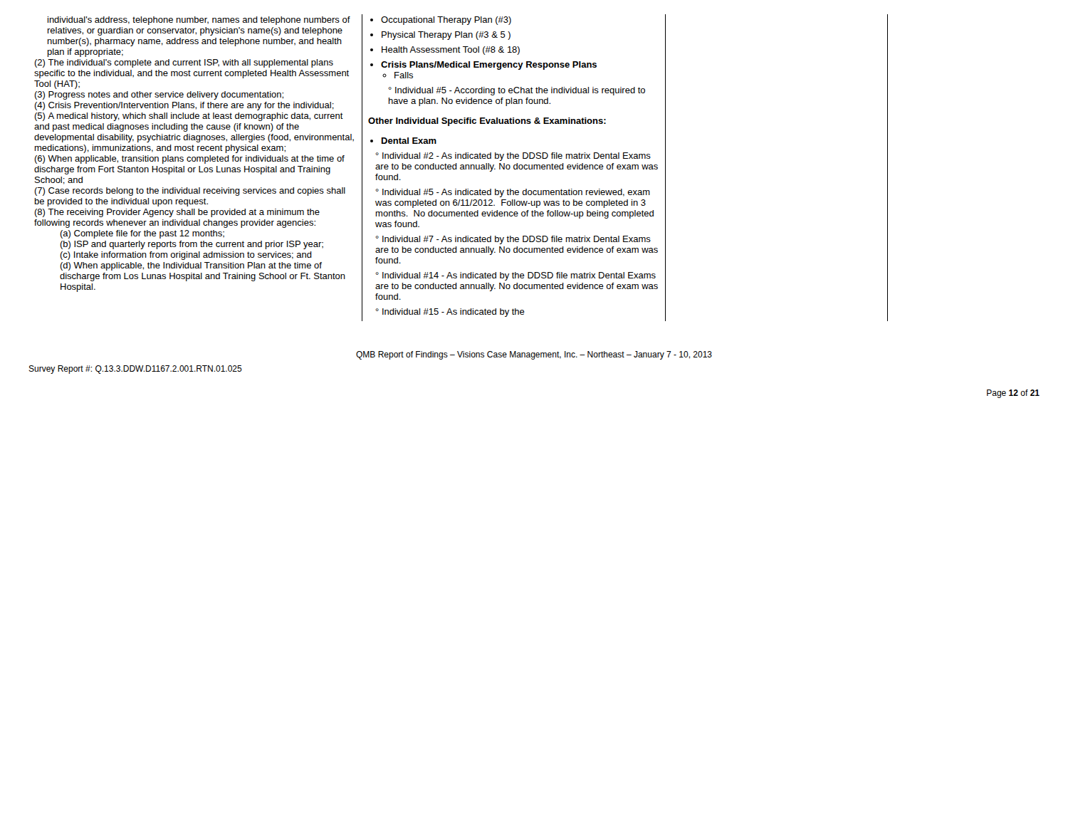| individual's address, telephone number, names and telephone numbers of relatives, or guardian or conservator, physician's name(s) and telephone number(s), pharmacy name, address and telephone number, and health plan if appropriate; (2) The individual's complete and current ISP, with all supplemental plans specific to the individual, and the most current completed Health Assessment Tool (HAT); (3) Progress notes and other service delivery documentation; (4) Crisis Prevention/Intervention Plans, if there are any for the individual; (5) A medical history, which shall include at least demographic data, current and past medical diagnoses including the cause (if known) of the developmental disability, psychiatric diagnoses, allergies (food, environmental, medications), immunizations, and most recent physical exam; (6) When applicable, transition plans completed for individuals at the time of discharge from Fort Stanton Hospital or Los Lunas Hospital and Training School; and (7) Case records belong to the individual receiving services and copies shall be provided to the individual upon request. (8) The receiving Provider Agency shall be provided at a minimum the following records whenever an individual changes provider agencies: (a) Complete file for the past 12 months; (b) ISP and quarterly reports from the current and prior ISP year; (c) Intake information from original admission to services; and (d) When applicable, the Individual Transition Plan at the time of discharge from Los Lunas Hospital and Training School or Ft. Stanton Hospital. | Occupational Therapy Plan (#3) Physical Therapy Plan (#3 & 5 ) Health Assessment Tool (#8 & 18) Crisis Plans/Medical Emergency Response Plans Falls Individual #5 - According to eChat the individual is required to have a plan. No evidence of plan found. Other Individual Specific Evaluations & Examinations: Dental Exam Individual #2 - As indicated by the DDSD file matrix Dental Exams are to be conducted annually. No documented evidence of exam was found. Individual #5 - As indicated by the documentation reviewed, exam was completed on 6/11/2012. Follow-up was to be completed in 3 months. No documented evidence of the follow-up being completed was found. Individual #7 - As indicated by the DDSD file matrix Dental Exams are to be conducted annually. No documented evidence of exam was found. Individual #14 - As indicated by the DDSD file matrix Dental Exams are to be conducted annually. No documented evidence of exam was found. Individual #15 - As indicated by the | | |
QMB Report of Findings – Visions Case Management, Inc. – Northeast – January 7 - 10, 2013
Survey Report #: Q.13.3.DDW.D1167.2.001.RTN.01.025
Page 12 of 21